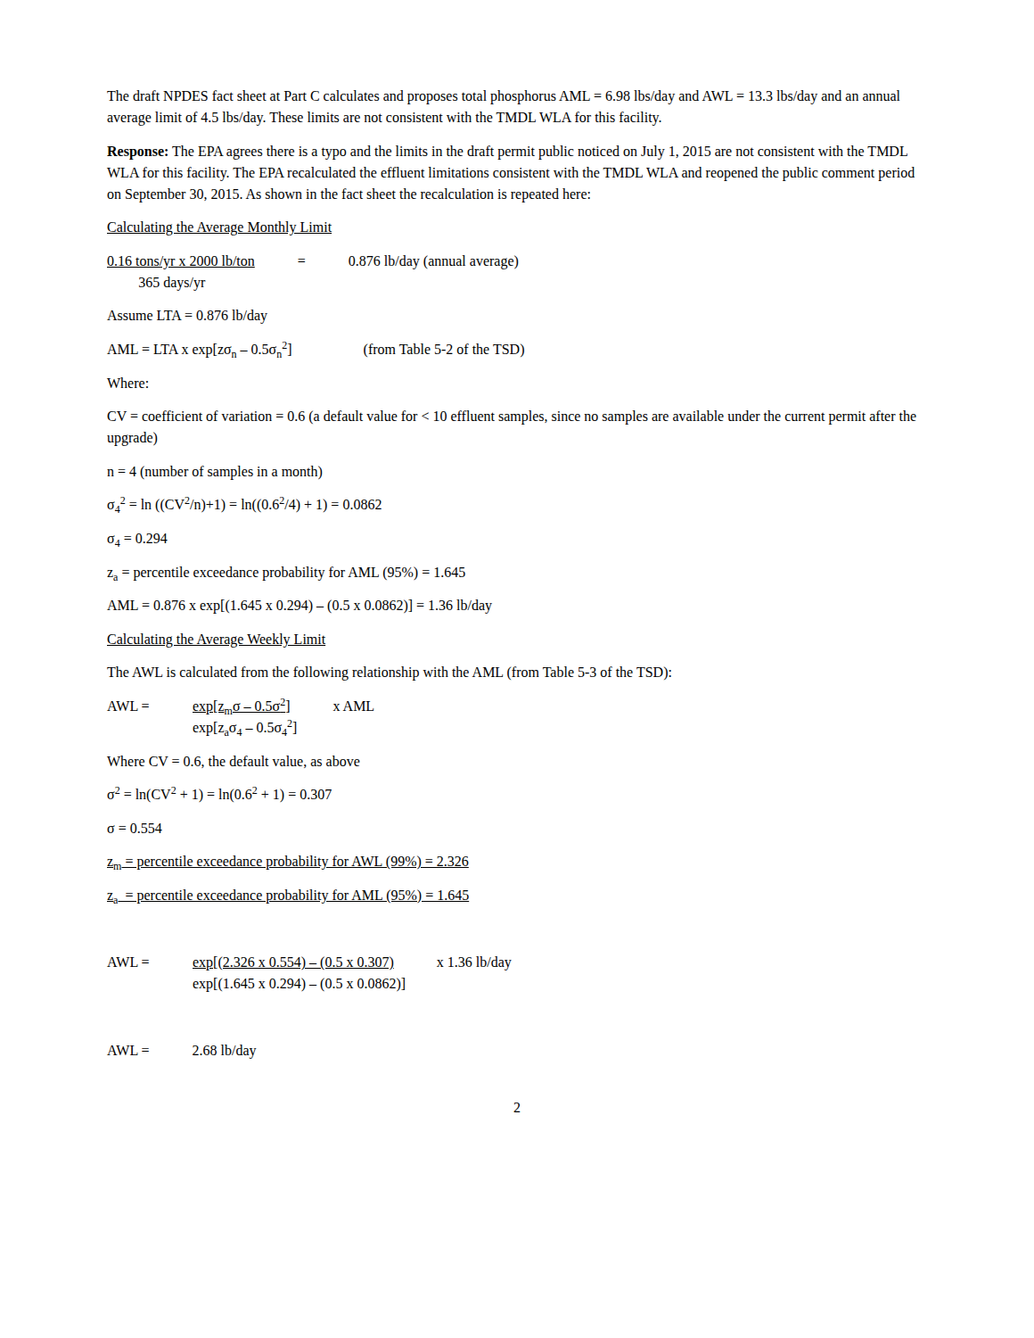The draft NPDES fact sheet at Part C calculates and proposes total phosphorus AML = 6.98 lbs/day and AWL = 13.3 lbs/day and an annual average limit of 4.5 lbs/day. These limits are not consistent with the TMDL WLA for this facility.
Response: The EPA agrees there is a typo and the limits in the draft permit public noticed on July 1, 2015 are not consistent with the TMDL WLA for this facility. The EPA recalculated the effluent limitations consistent with the TMDL WLA and reopened the public comment period on September 30, 2015. As shown in the fact sheet the recalculation is repeated here:
Calculating the Average Monthly Limit
0.16 tons/yr x 2000 lb/ton = 0.876 lb/day (annual average)
365 days/yr
Assume LTA = 0.876 lb/day
AML = LTA x exp[zσn – 0.5σn2] (from Table 5-2 of the TSD)
Where:
CV = coefficient of variation = 0.6 (a default value for < 10 effluent samples, since no samples are available under the current permit after the upgrade)
n = 4 (number of samples in a month)
σ42 = ln ((CV2/n)+1) = ln((0.62/4) + 1) = 0.0862
σ4 = 0.294
za = percentile exceedance probability for AML (95%) = 1.645
AML = 0.876 x exp[(1.645 x 0.294) – (0.5 x 0.0862)] = 1.36 lb/day
Calculating the Average Weekly Limit
The AWL is calculated from the following relationship with the AML (from Table 5-3 of the TSD):
AWL =exp[zmσ – 0.5σ2] x AML exp[zaσ4 – 0.5σ42]
Where CV = 0.6, the default value, as above
σ2 = ln(CV2 + 1) = ln(0.62 + 1) = 0.307
σ = 0.554
zm = percentile exceedance probability for AWL (99%) = 2.326
za = percentile exceedance probability for AML (95%) = 1.645
AWL =exp[(2.326 x 0.554) – (0.5 x 0.307) x 1.36 lb/day exp[(1.645 x 0.294) – (0.5 x 0.0862)]
AWL = 2.68 lb/day
2